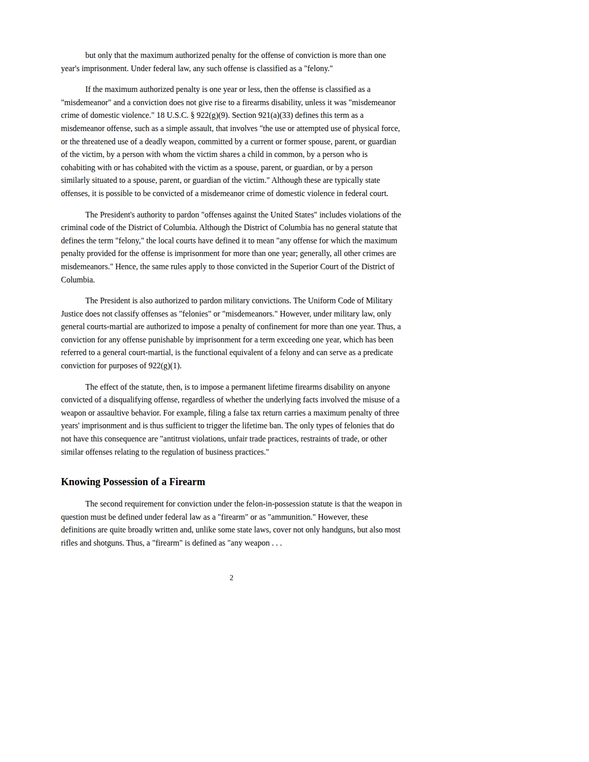but only that the maximum authorized penalty for the offense of conviction is more than one year's imprisonment. Under federal law, any such offense is classified as a "felony."
If the maximum authorized penalty is one year or less, then the offense is classified as a "misdemeanor" and a conviction does not give rise to a firearms disability, unless it was "misdemeanor crime of domestic violence." 18 U.S.C. § 922(g)(9). Section 921(a)(33) defines this term as a misdemeanor offense, such as a simple assault, that involves "the use or attempted use of physical force, or the threatened use of a deadly weapon, committed by a current or former spouse, parent, or guardian of the victim, by a person with whom the victim shares a child in common, by a person who is cohabiting with or has cohabited with the victim as a spouse, parent, or guardian, or by a person similarly situated to a spouse, parent, or guardian of the victim." Although these are typically state offenses, it is possible to be convicted of a misdemeanor crime of domestic violence in federal court.
The President's authority to pardon "offenses against the United States" includes violations of the criminal code of the District of Columbia. Although the District of Columbia has no general statute that defines the term "felony," the local courts have defined it to mean "any offense for which the maximum penalty provided for the offense is imprisonment for more than one year; generally, all other crimes are misdemeanors." Hence, the same rules apply to those convicted in the Superior Court of the District of Columbia.
The President is also authorized to pardon military convictions. The Uniform Code of Military Justice does not classify offenses as "felonies" or "misdemeanors." However, under military law, only general courts-martial are authorized to impose a penalty of confinement for more than one year. Thus, a conviction for any offense punishable by imprisonment for a term exceeding one year, which has been referred to a general court-martial, is the functional equivalent of a felony and can serve as a predicate conviction for purposes of 922(g)(1).
The effect of the statute, then, is to impose a permanent lifetime firearms disability on anyone convicted of a disqualifying offense, regardless of whether the underlying facts involved the misuse of a weapon or assaultive behavior. For example, filing a false tax return carries a maximum penalty of three years' imprisonment and is thus sufficient to trigger the lifetime ban. The only types of felonies that do not have this consequence are "antitrust violations, unfair trade practices, restraints of trade, or other similar offenses relating to the regulation of business practices."
Knowing Possession of a Firearm
The second requirement for conviction under the felon-in-possession statute is that the weapon in question must be defined under federal law as a "firearm" or as "ammunition." However, these definitions are quite broadly written and, unlike some state laws, cover not only handguns, but also most rifles and shotguns. Thus, a "firearm" is defined as "any weapon . . .
2